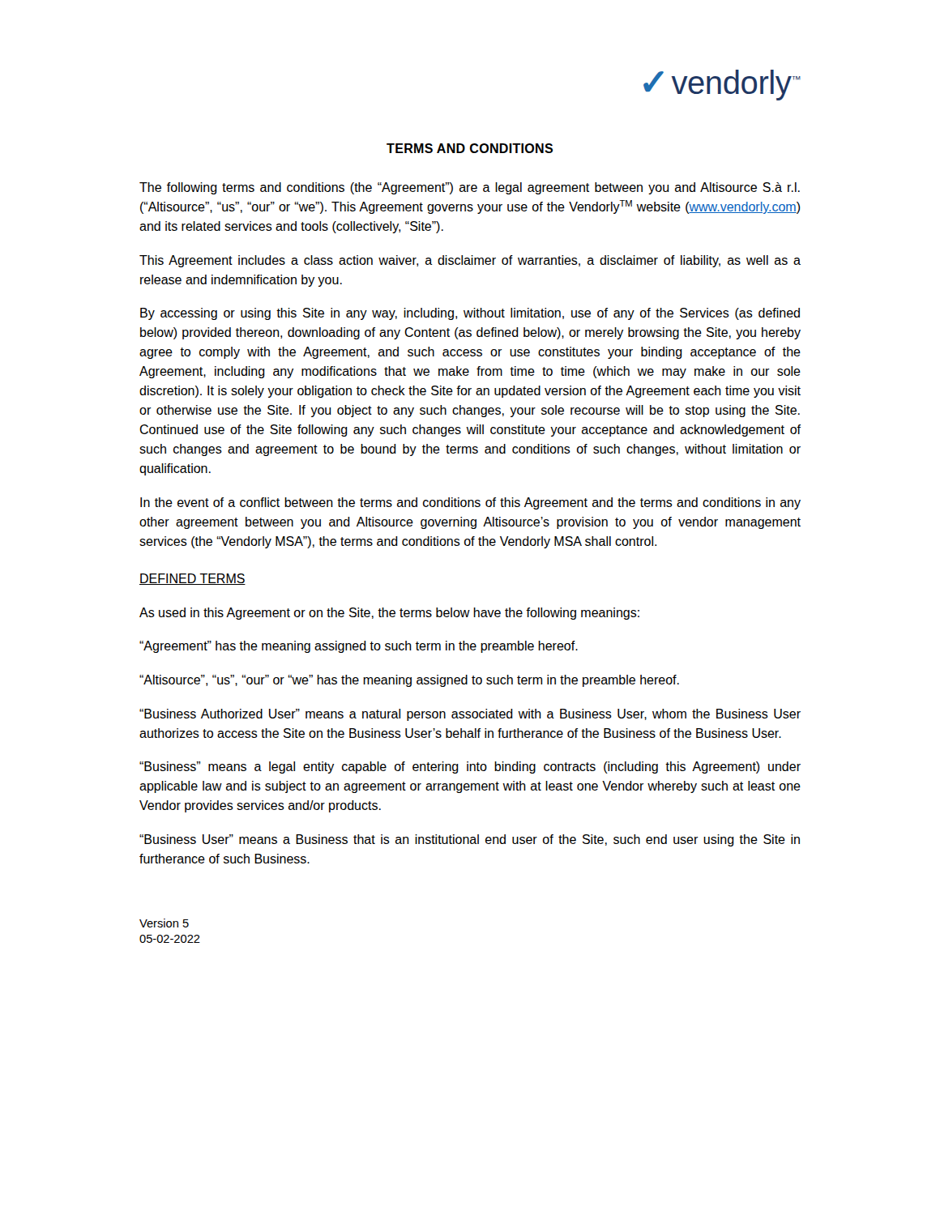✓ vendorly™
TERMS AND CONDITIONS
The following terms and conditions (the “Agreement”) are a legal agreement between you and Altisource S.à r.l. (“Altisource”, “us”, “our” or “we”). This Agreement governs your use of the VendorlyTM website (www.vendorly.com) and its related services and tools (collectively, “Site”).
This Agreement includes a class action waiver, a disclaimer of warranties, a disclaimer of liability, as well as a release and indemnification by you.
By accessing or using this Site in any way, including, without limitation, use of any of the Services (as defined below) provided thereon, downloading of any Content (as defined below), or merely browsing the Site, you hereby agree to comply with the Agreement, and such access or use constitutes your binding acceptance of the Agreement, including any modifications that we make from time to time (which we may make in our sole discretion). It is solely your obligation to check the Site for an updated version of the Agreement each time you visit or otherwise use the Site. If you object to any such changes, your sole recourse will be to stop using the Site. Continued use of the Site following any such changes will constitute your acceptance and acknowledgement of such changes and agreement to be bound by the terms and conditions of such changes, without limitation or qualification.
In the event of a conflict between the terms and conditions of this Agreement and the terms and conditions in any other agreement between you and Altisource governing Altisource’s provision to you of vendor management services (the “Vendorly MSA”), the terms and conditions of the Vendorly MSA shall control.
DEFINED TERMS
As used in this Agreement or on the Site, the terms below have the following meanings:
“Agreement” has the meaning assigned to such term in the preamble hereof.
“Altisource”, “us”, “our” or “we” has the meaning assigned to such term in the preamble hereof.
“Business Authorized User” means a natural person associated with a Business User, whom the Business User authorizes to access the Site on the Business User’s behalf in furtherance of the Business of the Business User.
“Business” means a legal entity capable of entering into binding contracts (including this Agreement) under applicable law and is subject to an agreement or arrangement with at least one Vendor whereby such at least one Vendor provides services and/or products.
“Business User” means a Business that is an institutional end user of the Site, such end user using the Site in furtherance of such Business.
Version 5
05-02-2022